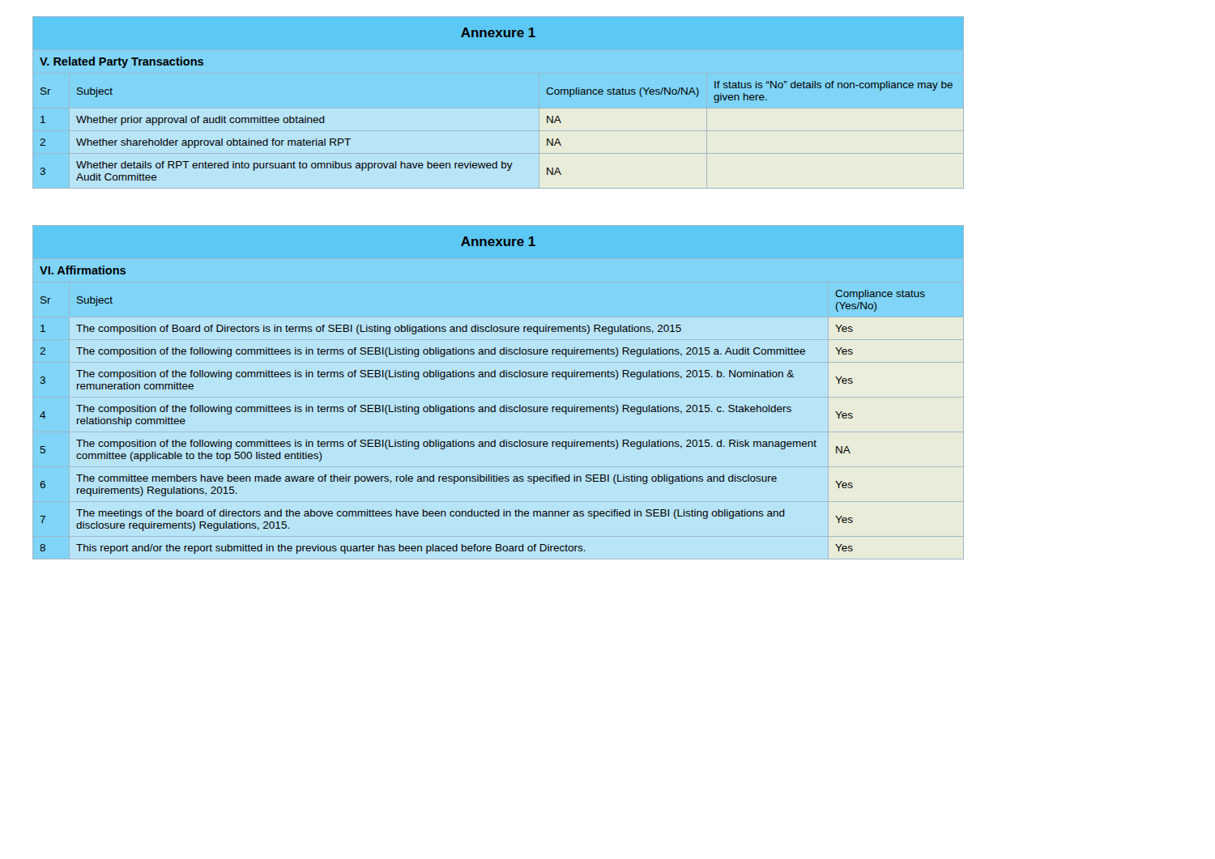| Annexure 1 |
| V. Related Party Transactions |
| Sr | Subject | Compliance status (Yes/No/NA) | If status is “No” details of non-compliance may be given here. |
| 1 | Whether prior approval of audit committee obtained | NA | |
| 2 | Whether shareholder approval obtained for material RPT | NA | |
| 3 | Whether details of RPT entered into pursuant to omnibus approval have been reviewed by Audit Committee | NA | |
| Annexure 1 |
| VI. Affirmations |
| Sr | Subject | Compliance status (Yes/No) |
| 1 | The composition of Board of Directors is in terms of SEBI (Listing obligations and disclosure requirements) Regulations, 2015 | Yes |
| 2 | The composition of the following committees is in terms of SEBI(Listing obligations and disclosure requirements) Regulations, 2015 a. Audit Committee | Yes |
| 3 | The composition of the following committees is in terms of SEBI(Listing obligations and disclosure requirements) Regulations, 2015. b. Nomination & remuneration committee | Yes |
| 4 | The composition of the following committees is in terms of SEBI(Listing obligations and disclosure requirements) Regulations, 2015. c. Stakeholders relationship committee | Yes |
| 5 | The composition of the following committees is in terms of SEBI(Listing obligations and disclosure requirements) Regulations, 2015. d. Risk management committee (applicable to the top 500 listed entities) | NA |
| 6 | The committee members have been made aware of their powers, role and responsibilities as specified in SEBI (Listing obligations and disclosure requirements) Regulations, 2015. | Yes |
| 7 | The meetings of the board of directors and the above committees have been conducted in the manner as specified in SEBI (Listing obligations and disclosure requirements) Regulations, 2015. | Yes |
| 8 | This report and/or the report submitted in the previous quarter has been placed before Board of Directors. | Yes |